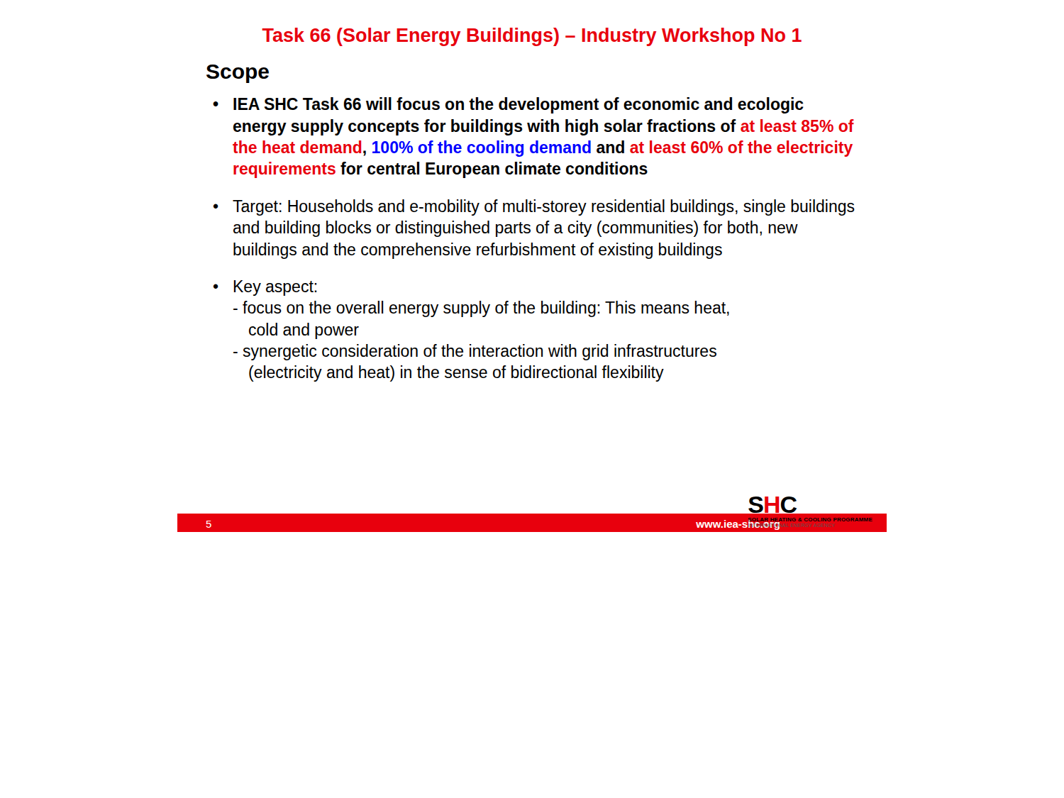Task 66 (Solar Energy Buildings) – Industry Workshop No 1
Scope
IEA SHC Task 66 will focus on the development of economic and ecologic energy supply concepts for buildings with high solar fractions of at least 85% of the heat demand, 100% of the cooling demand and at least 60% of the electricity requirements for central European climate conditions
Target: Households and e-mobility of multi-storey residential buildings, single buildings and building blocks or distinguished parts of a city (communities) for both, new buildings and the comprehensive refurbishment of existing buildings
Key aspect: - focus on the overall energy supply of the building: This means heat, cold and power - synergetic consideration of the interaction with grid infrastructures (electricity and heat) in the sense of bidirectional flexibility
5
www.iea-shc.org
SHC
SOLAR HEATING & COOLING PROGRAMME
INTERNATIONAL ENERGY AGENCY